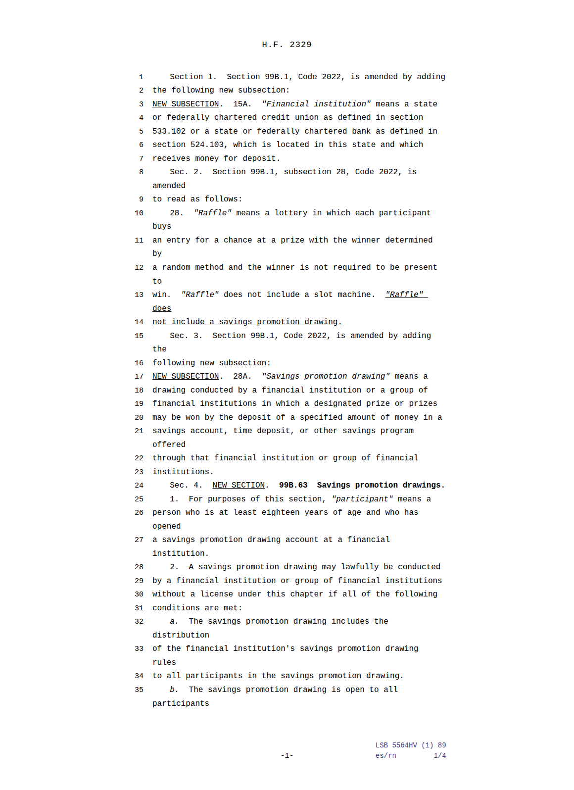H.F. 2329
Section 1. Section 99B.1, Code 2022, is amended by adding
the following new subsection:
NEW SUBSECTION. 15A. "Financial institution" means a state
or federally chartered credit union as defined in section
533.102 or a state or federally chartered bank as defined in
section 524.103, which is located in this state and which
receives money for deposit.
Sec. 2. Section 99B.1, subsection 28, Code 2022, is amended
to read as follows:
28. "Raffle" means a lottery in which each participant buys
an entry for a chance at a prize with the winner determined by
a random method and the winner is not required to be present to
win. "Raffle" does not include a slot machine. "Raffle" does
not include a savings promotion drawing.
Sec. 3. Section 99B.1, Code 2022, is amended by adding the
following new subsection:
NEW SUBSECTION. 28A. "Savings promotion drawing" means a
drawing conducted by a financial institution or a group of
financial institutions in which a designated prize or prizes
may be won by the deposit of a specified amount of money in a
savings account, time deposit, or other savings program offered
through that financial institution or group of financial
institutions.
Sec. 4. NEW SECTION. 99B.63 Savings promotion drawings.
1. For purposes of this section, "participant" means a
person who is at least eighteen years of age and who has opened
a savings promotion drawing account at a financial institution.
2. A savings promotion drawing may lawfully be conducted
by a financial institution or group of financial institutions
without a license under this chapter if all of the following
conditions are met:
a. The savings promotion drawing includes the distribution
of the financial institution's savings promotion drawing rules
to all participants in the savings promotion drawing.
b. The savings promotion drawing is open to all participants
-1-
LSB 5564HV (1) 89
es/rn 1/4